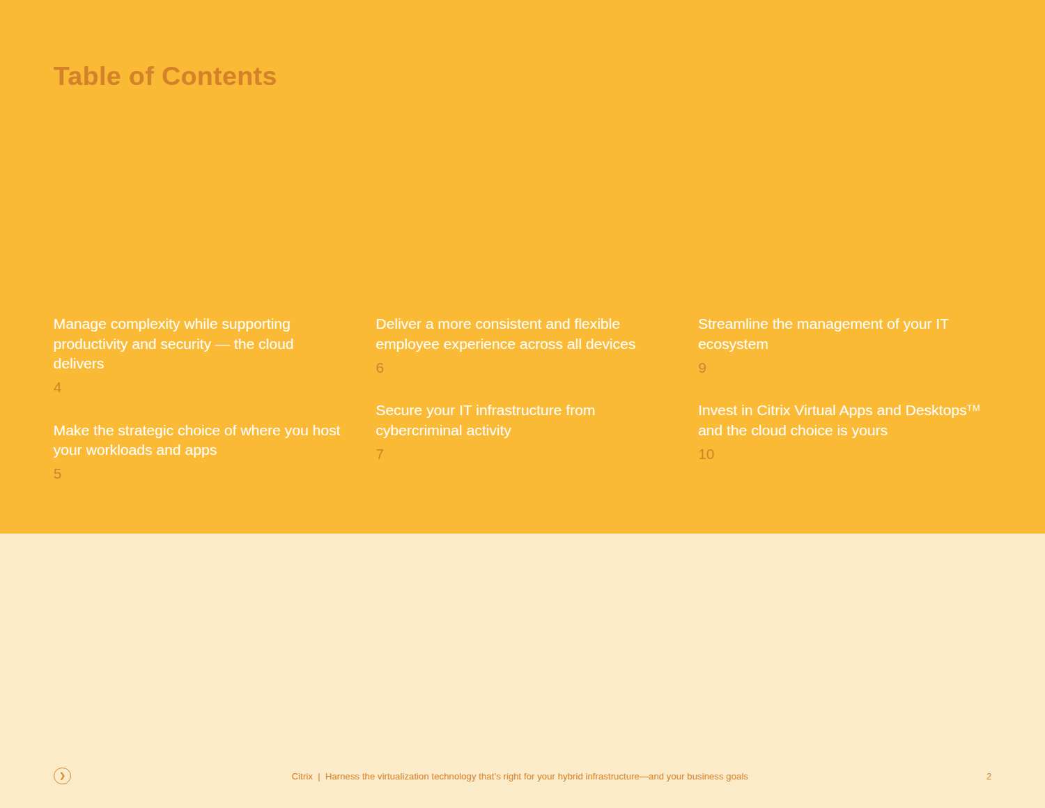Table of Contents
Manage complexity while supporting productivity and security — the cloud delivers 4
Make the strategic choice of where you host your workloads and apps 5
Deliver a more consistent and flexible employee experience across all devices 6
Secure your IT infrastructure from cybercriminal activity 7
Streamline the management of your IT ecosystem 9
Invest in Citrix Virtual Apps and DesktopsTM and the cloud choice is yours 10
❯
Citrix|Harness the virtualization technology that’s right for your hybrid infrastructure—and your business goals
2